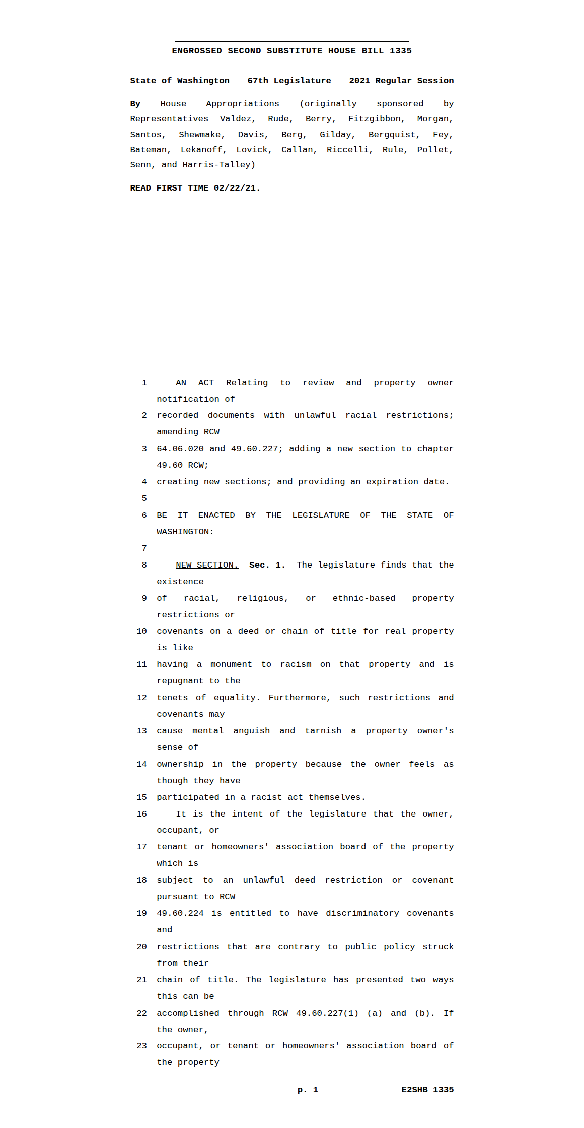ENGROSSED SECOND SUBSTITUTE HOUSE BILL 1335
State of Washington 67th Legislature 2021 Regular Session
By House Appropriations (originally sponsored by Representatives Valdez, Rude, Berry, Fitzgibbon, Morgan, Santos, Shewmake, Davis, Berg, Gilday, Bergquist, Fey, Bateman, Lekanoff, Lovick, Callan, Riccelli, Rule, Pollet, Senn, and Harris-Talley)
READ FIRST TIME 02/22/21.
AN ACT Relating to review and property owner notification of
recorded documents with unlawful racial restrictions; amending RCW
64.06.020 and 49.60.227; adding a new section to chapter 49.60 RCW;
creating new sections; and providing an expiration date.
BE IT ENACTED BY THE LEGISLATURE OF THE STATE OF WASHINGTON:
NEW SECTION. Sec. 1. The legislature finds that the existence
of racial, religious, or ethnic-based property restrictions or
covenants on a deed or chain of title for real property is like
having a monument to racism on that property and is repugnant to the
tenets of equality. Furthermore, such restrictions and covenants may
cause mental anguish and tarnish a property owner's sense of
ownership in the property because the owner feels as though they have
participated in a racist act themselves.
It is the intent of the legislature that the owner, occupant, or
tenant or homeowners' association board of the property which is
subject to an unlawful deed restriction or covenant pursuant to RCW
49.60.224 is entitled to have discriminatory covenants and
restrictions that are contrary to public policy struck from their
chain of title. The legislature has presented two ways this can be
accomplished through RCW 49.60.227(1) (a) and (b). If the owner,
occupant, or tenant or homeowners' association board of the property
p. 1 E2SHB 1335